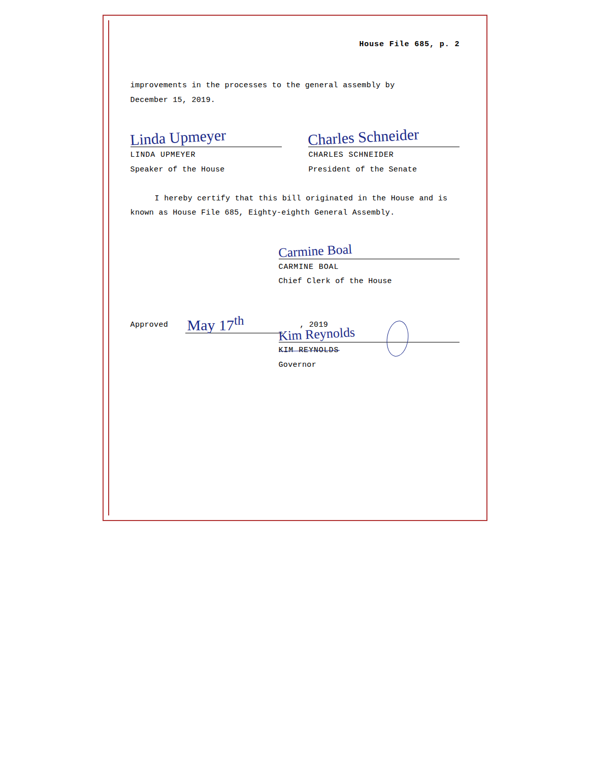House File 685, p. 2
improvements in the processes to the general assembly by
December 15, 2019.
Linda Upmeyer
LINDA UPMEYER
Speaker of the House
Charles Schneider
CHARLES SCHNEIDER
President of the Senate
I hereby certify that this bill originated in the House and is known as House File 685, Eighty-eighth General Assembly.
Carmine Boal
CARMINE BOAL
Chief Clerk of the House
Approved
May 17th
, 2019
Kim Reynolds
KIM REYNOLDS
Governor